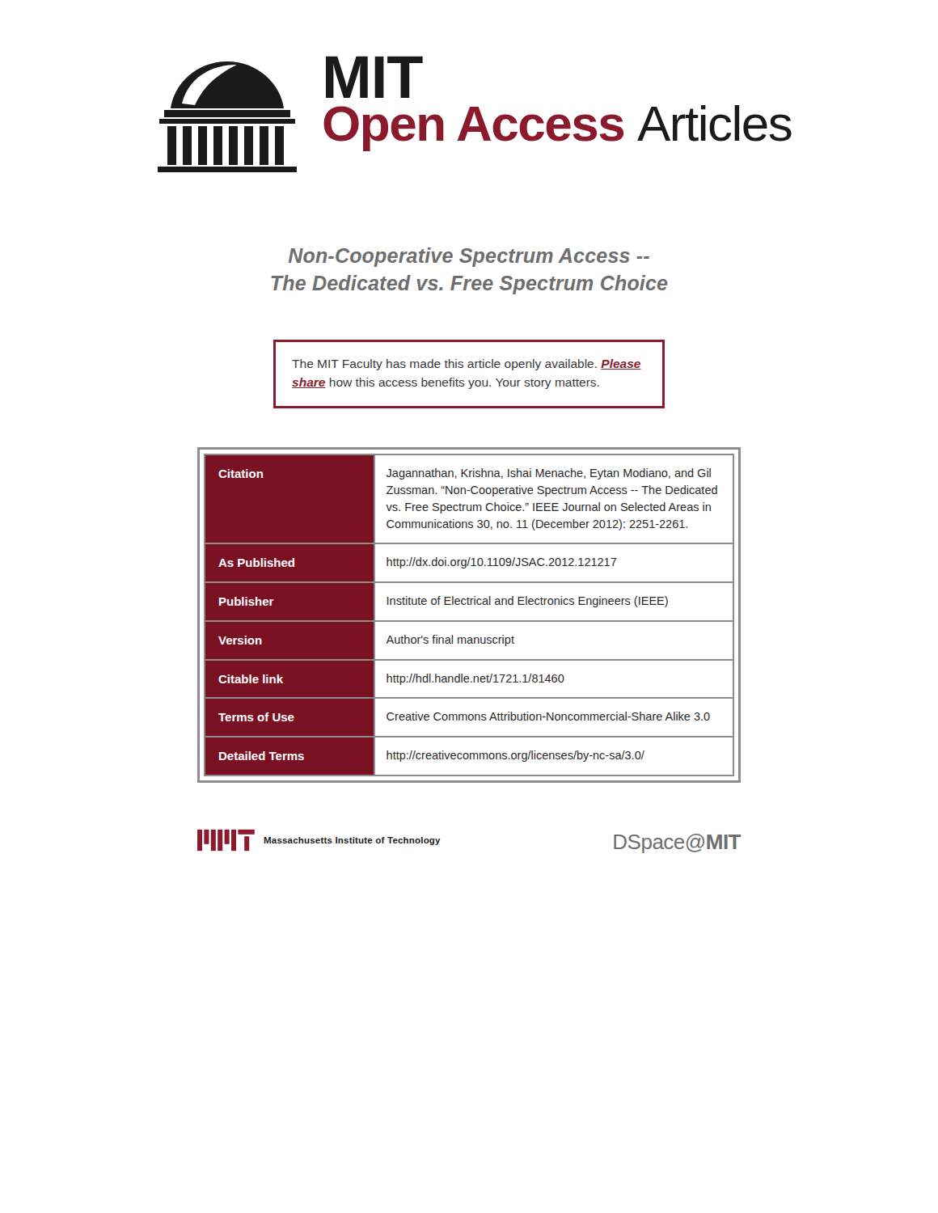MIT Open Access Articles
Non-Cooperative Spectrum Access --
The Dedicated vs. Free Spectrum Choice
The MIT Faculty has made this article openly available. Please share how this access benefits you. Your story matters.
| Citation | Jagannathan, Krishna, Ishai Menache, Eytan Modiano, and Gil Zussman. “Non-Cooperative Spectrum Access -- The Dedicated vs. Free Spectrum Choice.” IEEE Journal on Selected Areas in Communications 30, no. 11 (December 2012): 2251-2261. |
| As Published | http://dx.doi.org/10.1109/JSAC.2012.121217 |
| Publisher | Institute of Electrical and Electronics Engineers (IEEE) |
| Version | Author's final manuscript |
| Citable link | http://hdl.handle.net/1721.1/81460 |
| Terms of Use | Creative Commons Attribution-Noncommercial-Share Alike 3.0 |
| Detailed Terms | http://creativecommons.org/licenses/by-nc-sa/3.0/ |
Massachusetts Institute of Technology
DSpace@MIT